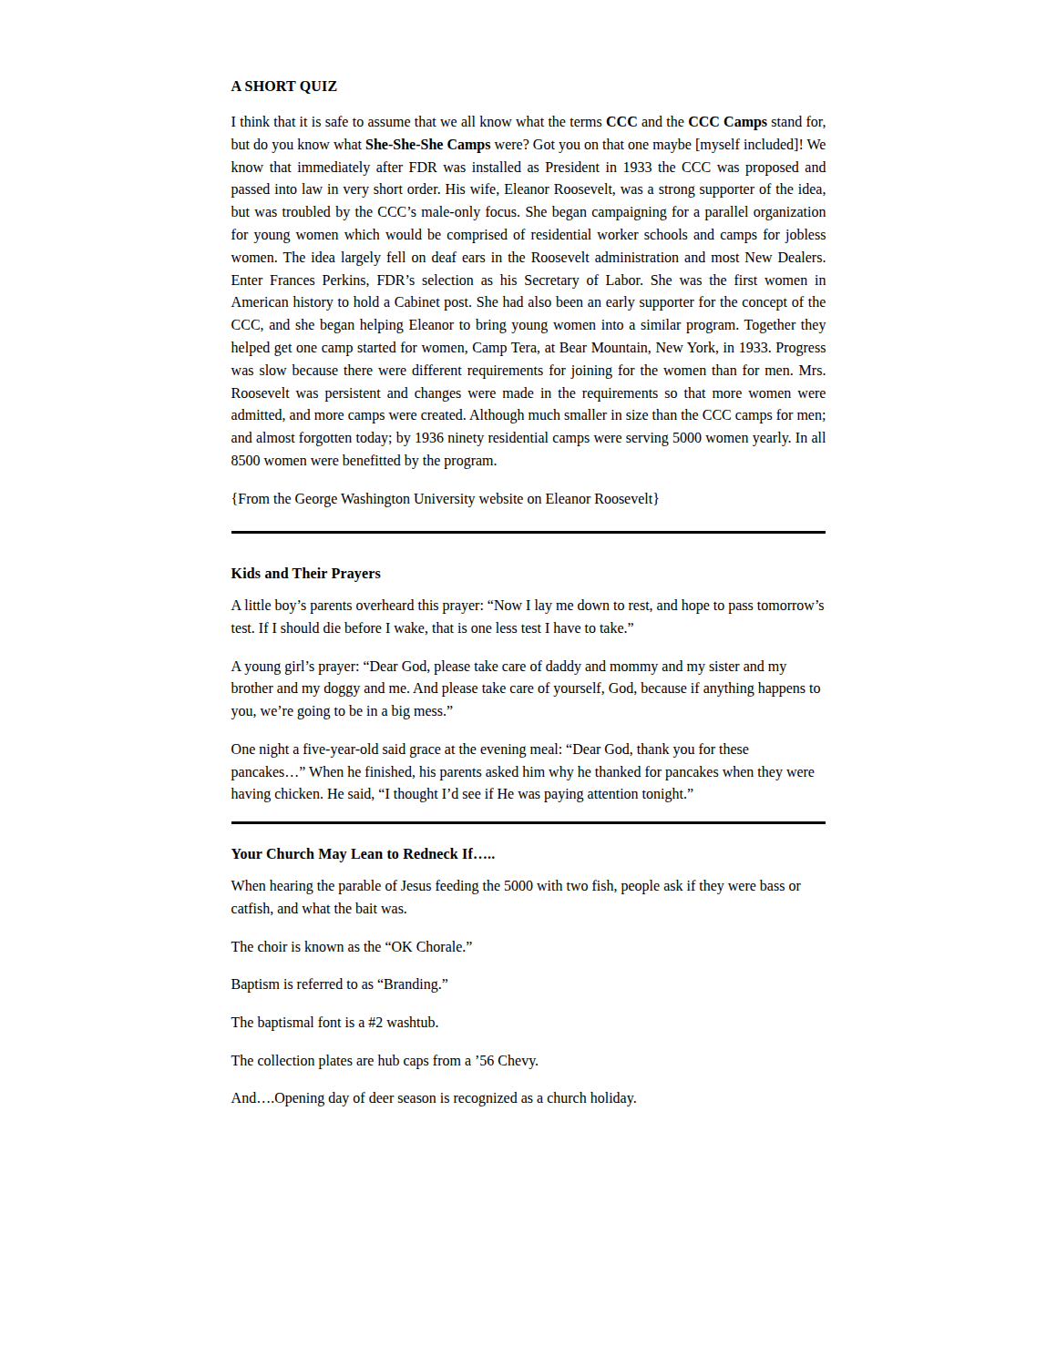A SHORT QUIZ
I think that it is safe to assume that we all know what the terms CCC and the CCC Camps stand for, but do you know what She-She-She Camps were? Got you on that one maybe [myself included]! We know that immediately after FDR was installed as President in 1933 the CCC was proposed and passed into law in very short order. His wife, Eleanor Roosevelt, was a strong supporter of the idea, but was troubled by the CCC’s male-only focus. She began campaigning for a parallel organization for young women which would be comprised of residential worker schools and camps for jobless women. The idea largely fell on deaf ears in the Roosevelt administration and most New Dealers. Enter Frances Perkins, FDR’s selection as his Secretary of Labor. She was the first women in American history to hold a Cabinet post. She had also been an early supporter for the concept of the CCC, and she began helping Eleanor to bring young women into a similar program. Together they helped get one camp started for women, Camp Tera, at Bear Mountain, New York, in 1933. Progress was slow because there were different requirements for joining for the women than for men. Mrs. Roosevelt was persistent and changes were made in the requirements so that more women were admitted, and more camps were created. Although much smaller in size than the CCC camps for men; and almost forgotten today; by 1936 ninety residential camps were serving 5000 women yearly. In all 8500 women were benefitted by the program.
{From the George Washington University website on Eleanor Roosevelt}
Kids and Their Prayers
A little boy’s parents overheard this prayer: “Now I lay me down to rest, and hope to pass tomorrow’s test. If I should die before I wake, that is one less test I have to take.”
A young girl’s prayer: “Dear God, please take care of daddy and mommy and my sister and my brother and my doggy and me. And please take care of yourself, God, because if anything happens to you, we’re going to be in a big mess.”
One night a five-year-old said grace at the evening meal: “Dear God, thank you for these pancakes…” When he finished, his parents asked him why he thanked for pancakes when they were having chicken. He said, “I thought I’d see if He was paying attention tonight.”
Your Church May Lean to Redneck If…..
When hearing the parable of Jesus feeding the 5000 with two fish, people ask if they were bass or catfish, and what the bait was.
The choir is known as the “OK Chorale.”
Baptism is referred to as “Branding.”
The baptismal font is a #2 washtub.
The collection plates are hub caps from a ’56 Chevy.
And….Opening day of deer season is recognized as a church holiday.